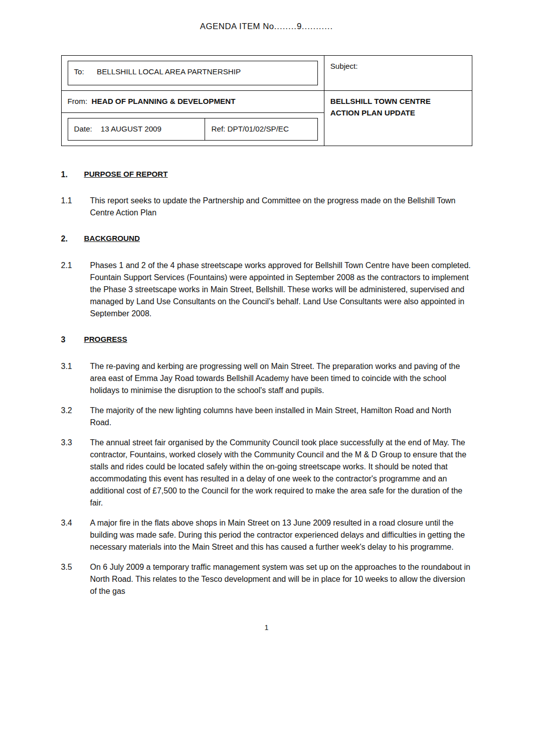AGENDA ITEM No........ 9...........
| / To: BELLSHILL LOCAL AREA PARTNERSHIP / | Subject: |
| From: HEAD OF PLANNING & DEVELOPMENT | BELLSHILL TOWN CENTRE ACTION PLAN UPDATE |
| / Date: 13 AUGUST 2009 / Ref: DPT/01/02/SP/EC / |
1.
Purpose of Report
1.1 This report seeks to update the Partnership and Committee on the progress made on the Bellshill Town Centre Action Plan
2.
Background
2.1 Phases 1 and 2 of the 4 phase streetscape works approved for Bellshill Town Centre have been completed. Fountain Support Services (Fountains) were appointed in September 2008 as the contractors to implement the Phase 3 streetscape works in Main Street, Bellshill. These works will be administered, supervised and managed by Land Use Consultants on the Council's behalf. Land Use Consultants were also appointed in September 2008.
3
Progress
3.1 The re-paving and kerbing are progressing well on Main Street. The preparation works and paving of the area east of Emma Jay Road towards Bellshill Academy have been timed to coincide with the school holidays to minimise the disruption to the school's staff and pupils.
3.2 The majority of the new lighting columns have been installed in Main Street, Hamilton Road and North Road.
3.3 The annual street fair organised by the Community Council took place successfully at the end of May. The contractor, Fountains, worked closely with the Community Council and the M & D Group to ensure that the stalls and rides could be located safely within the on-going streetscape works. It should be noted that accommodating this event has resulted in a delay of one week to the contractor's programme and an additional cost of £7,500 to the Council for the work required to make the area safe for the duration of the fair.
3.4 A major fire in the flats above shops in Main Street on 13 June 2009 resulted in a road closure until the building was made safe. During this period the contractor experienced delays and difficulties in getting the necessary materials into the Main Street and this has caused a further week's delay to his programme.
3.5 On 6 July 2009 a temporary traffic management system was set up on the approaches to the roundabout in North Road. This relates to the Tesco development and will be in place for 10 weeks to allow the diversion of the gas
1